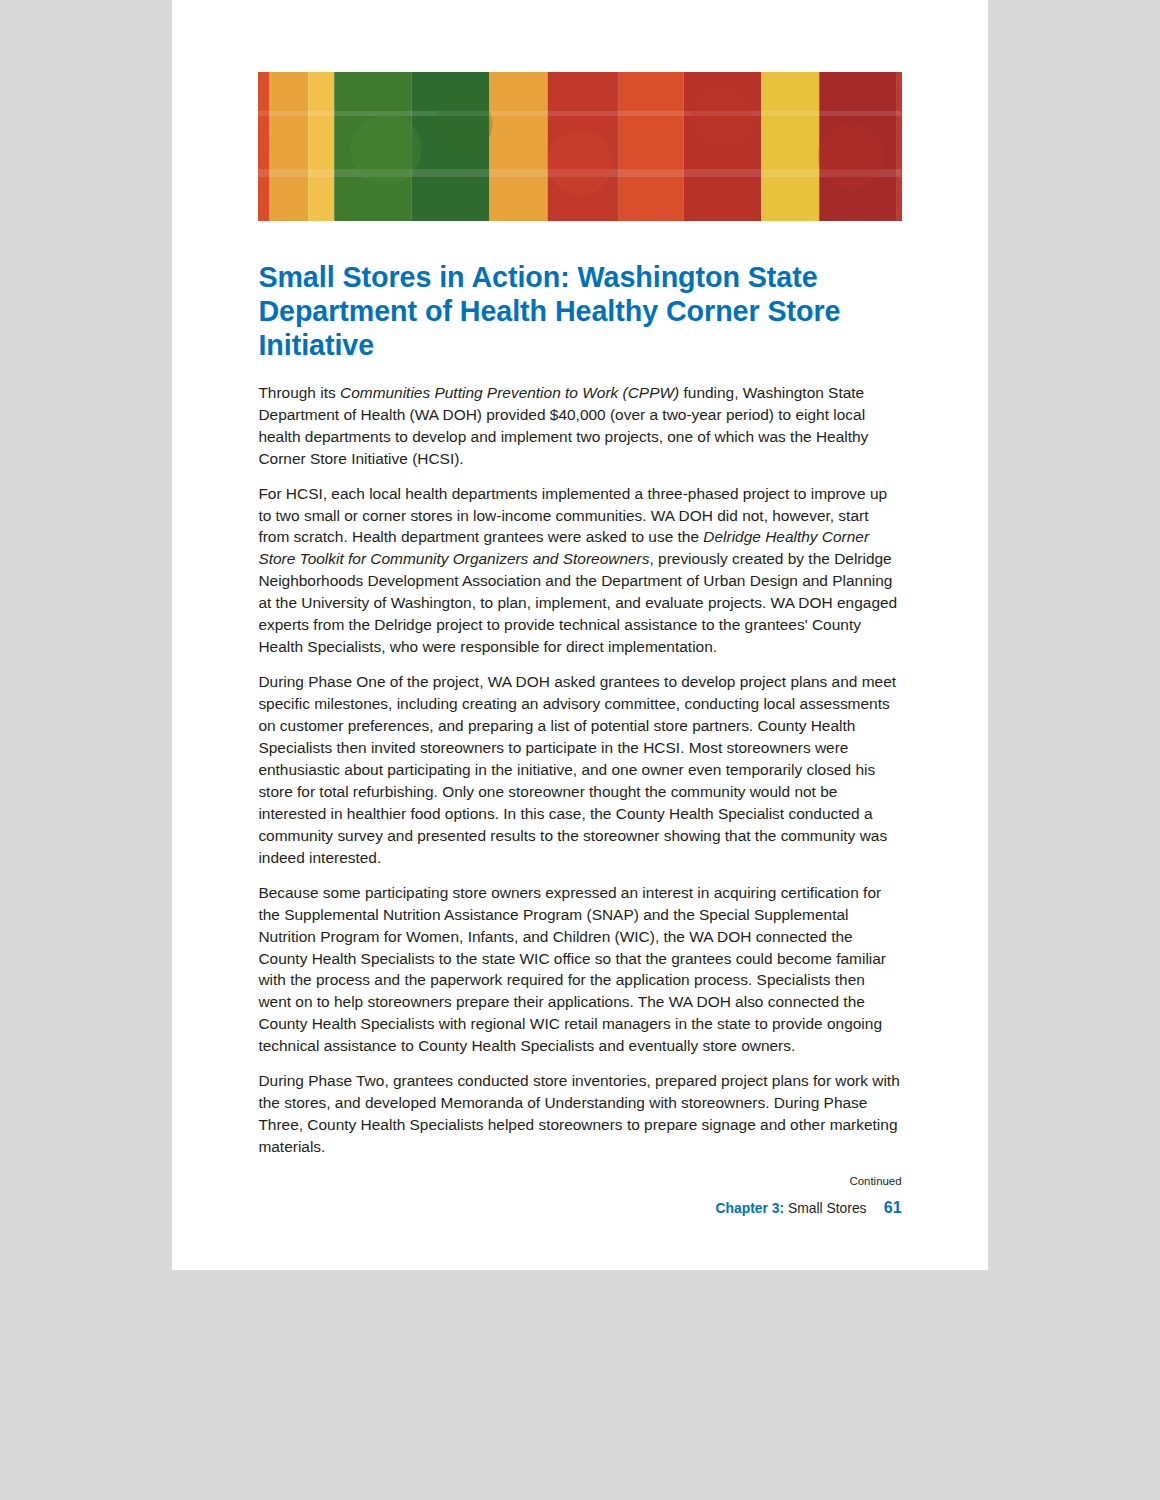Small Stores in Action: Washington State Department of Health Healthy Corner Store Initiative
Through its Communities Putting Prevention to Work (CPPW) funding, Washington State Department of Health (WA DOH) provided $40,000 (over a two-year period) to eight local health departments to develop and implement two projects, one of which was the Healthy Corner Store Initiative (HCSI).
For HCSI, each local health departments implemented a three-phased project to improve up to two small or corner stores in low-income communities. WA DOH did not, however, start from scratch. Health department grantees were asked to use the Delridge Healthy Corner Store Toolkit for Community Organizers and Storeowners, previously created by the Delridge Neighborhoods Development Association and the Department of Urban Design and Planning at the University of Washington, to plan, implement, and evaluate projects. WA DOH engaged experts from the Delridge project to provide technical assistance to the grantees' County Health Specialists, who were responsible for direct implementation.
During Phase One of the project, WA DOH asked grantees to develop project plans and meet specific milestones, including creating an advisory committee, conducting local assessments on customer preferences, and preparing a list of potential store partners. County Health Specialists then invited storeowners to participate in the HCSI. Most storeowners were enthusiastic about participating in the initiative, and one owner even temporarily closed his store for total refurbishing. Only one storeowner thought the community would not be interested in healthier food options. In this case, the County Health Specialist conducted a community survey and presented results to the storeowner showing that the community was indeed interested.
Because some participating store owners expressed an interest in acquiring certification for the Supplemental Nutrition Assistance Program (SNAP) and the Special Supplemental Nutrition Program for Women, Infants, and Children (WIC), the WA DOH connected the County Health Specialists to the state WIC office so that the grantees could become familiar with the process and the paperwork required for the application process. Specialists then went on to help storeowners prepare their applications. The WA DOH also connected the County Health Specialists with regional WIC retail managers in the state to provide ongoing technical assistance to County Health Specialists and eventually store owners.
During Phase Two, grantees conducted store inventories, prepared project plans for work with the stores, and developed Memoranda of Understanding with storeowners. During Phase Three, County Health Specialists helped storeowners to prepare signage and other marketing materials.
Continued
Chapter 3: Small Stores
61